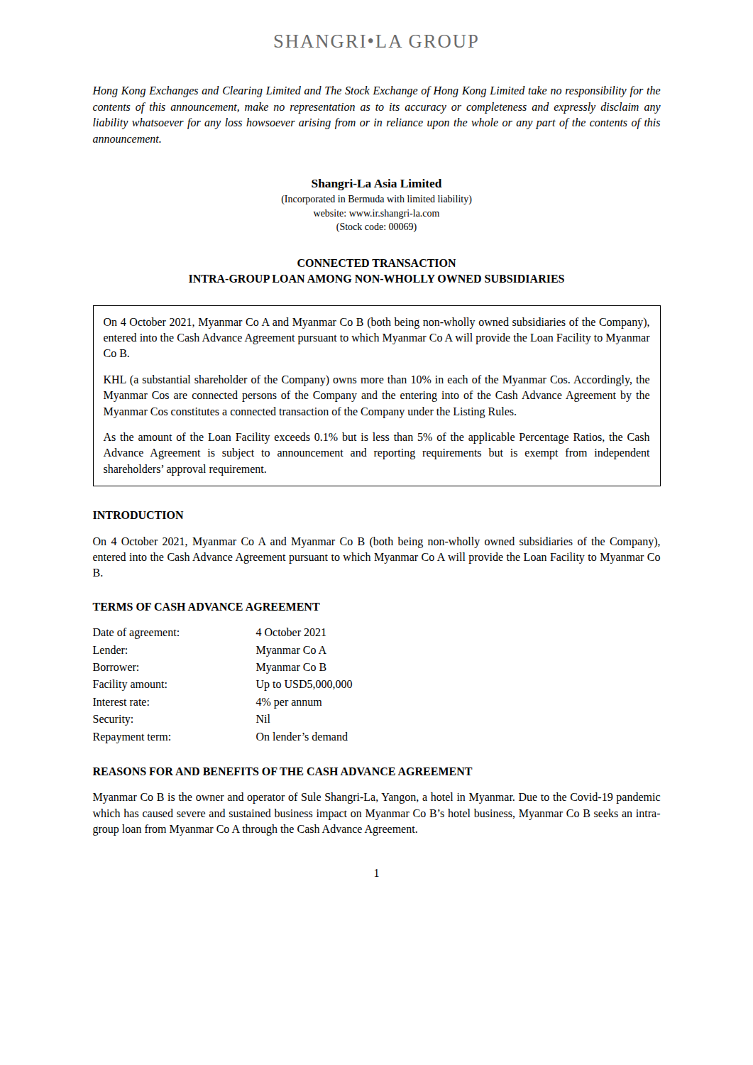SHANGRI•LA GROUP
Hong Kong Exchanges and Clearing Limited and The Stock Exchange of Hong Kong Limited take no responsibility for the contents of this announcement, make no representation as to its accuracy or completeness and expressly disclaim any liability whatsoever for any loss howsoever arising from or in reliance upon the whole or any part of the contents of this announcement.
Shangri-La Asia Limited
(Incorporated in Bermuda with limited liability)
website: www.ir.shangri-la.com
(Stock code: 00069)
CONNECTED TRANSACTION
INTRA-GROUP LOAN AMONG NON-WHOLLY OWNED SUBSIDIARIES
On 4 October 2021, Myanmar Co A and Myanmar Co B (both being non-wholly owned subsidiaries of the Company), entered into the Cash Advance Agreement pursuant to which Myanmar Co A will provide the Loan Facility to Myanmar Co B.
KHL (a substantial shareholder of the Company) owns more than 10% in each of the Myanmar Cos. Accordingly, the Myanmar Cos are connected persons of the Company and the entering into of the Cash Advance Agreement by the Myanmar Cos constitutes a connected transaction of the Company under the Listing Rules.
As the amount of the Loan Facility exceeds 0.1% but is less than 5% of the applicable Percentage Ratios, the Cash Advance Agreement is subject to announcement and reporting requirements but is exempt from independent shareholders’ approval requirement.
INTRODUCTION
On 4 October 2021, Myanmar Co A and Myanmar Co B (both being non-wholly owned subsidiaries of the Company), entered into the Cash Advance Agreement pursuant to which Myanmar Co A will provide the Loan Facility to Myanmar Co B.
TERMS OF CASH ADVANCE AGREEMENT
| Date of agreement: | 4 October 2021 |
| Lender: | Myanmar Co A |
| Borrower: | Myanmar Co B |
| Facility amount: | Up to USD5,000,000 |
| Interest rate: | 4% per annum |
| Security: | Nil |
| Repayment term: | On lender’s demand |
REASONS FOR AND BENEFITS OF THE CASH ADVANCE AGREEMENT
Myanmar Co B is the owner and operator of Sule Shangri-La, Yangon, a hotel in Myanmar. Due to the Covid-19 pandemic which has caused severe and sustained business impact on Myanmar Co B’s hotel business, Myanmar Co B seeks an intra-group loan from Myanmar Co A through the Cash Advance Agreement.
1